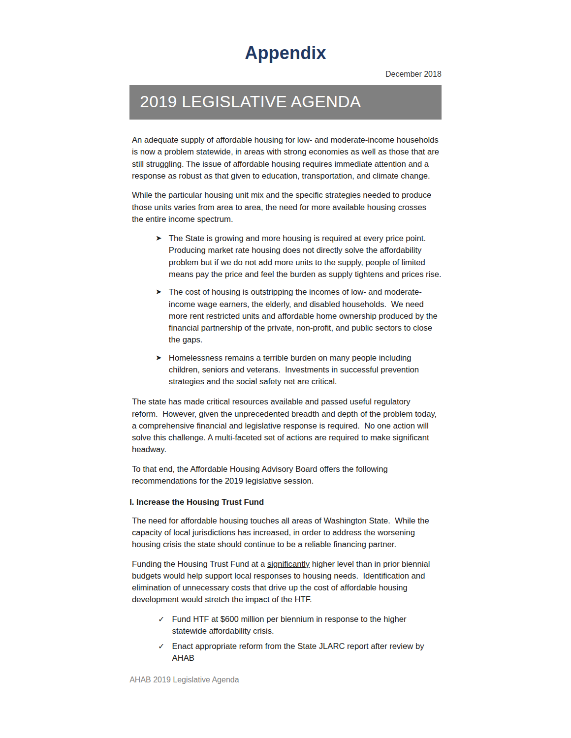Appendix
December 2018
2019 LEGISLATIVE AGENDA
An adequate supply of affordable housing for low- and moderate-income households is now a problem statewide, in areas with strong economies as well as those that are still struggling. The issue of affordable housing requires immediate attention and a response as robust as that given to education, transportation, and climate change.
While the particular housing unit mix and the specific strategies needed to produce those units varies from area to area, the need for more available housing crosses the entire income spectrum.
The State is growing and more housing is required at every price point. Producing market rate housing does not directly solve the affordability problem but if we do not add more units to the supply, people of limited means pay the price and feel the burden as supply tightens and prices rise.
The cost of housing is outstripping the incomes of low- and moderate-income wage earners, the elderly, and disabled households. We need more rent restricted units and affordable home ownership produced by the financial partnership of the private, non-profit, and public sectors to close the gaps.
Homelessness remains a terrible burden on many people including children, seniors and veterans. Investments in successful prevention strategies and the social safety net are critical.
The state has made critical resources available and passed useful regulatory reform. However, given the unprecedented breadth and depth of the problem today, a comprehensive financial and legislative response is required. No one action will solve this challenge. A multi-faceted set of actions are required to make significant headway.
To that end, the Affordable Housing Advisory Board offers the following recommendations for the 2019 legislative session.
I. Increase the Housing Trust Fund
The need for affordable housing touches all areas of Washington State. While the capacity of local jurisdictions has increased, in order to address the worsening housing crisis the state should continue to be a reliable financing partner.
Funding the Housing Trust Fund at a significantly higher level than in prior biennial budgets would help support local responses to housing needs. Identification and elimination of unnecessary costs that drive up the cost of affordable housing development would stretch the impact of the HTF.
Fund HTF at $600 million per biennium in response to the higher statewide affordability crisis.
Enact appropriate reform from the State JLARC report after review by AHAB
AHAB 2019 Legislative Agenda